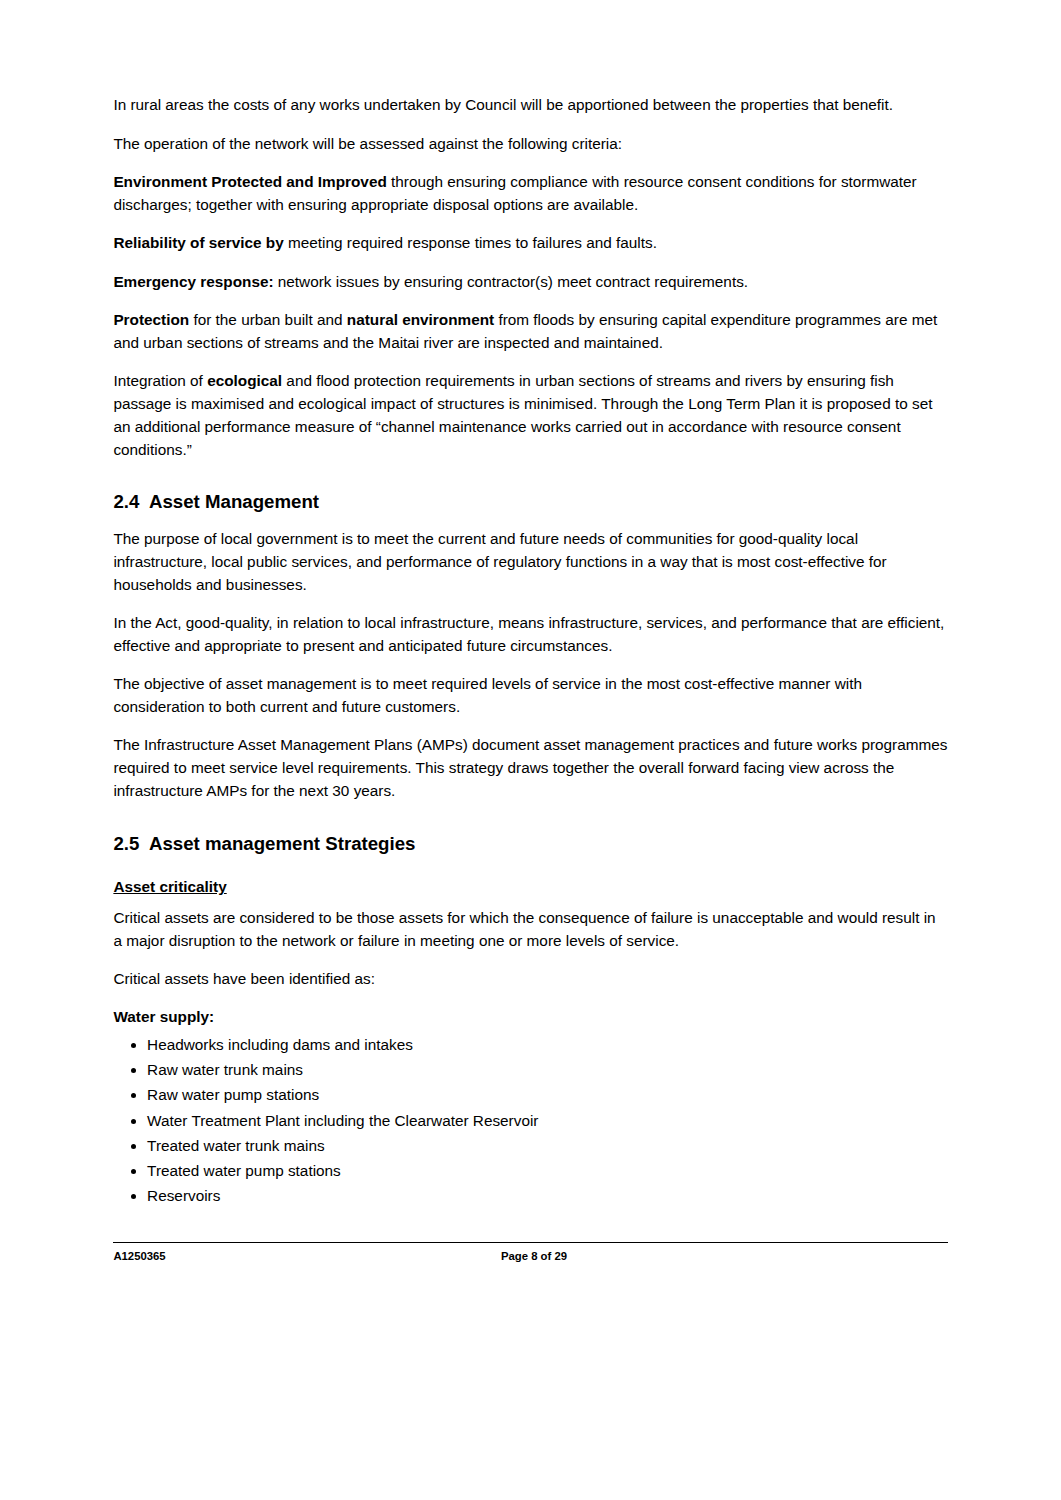In rural areas the costs of any works undertaken by Council will be apportioned between the properties that benefit.
The operation of the network will be assessed against the following criteria:
Environment Protected and Improved through ensuring compliance with resource consent conditions for stormwater discharges; together with ensuring appropriate disposal options are available.
Reliability of service by meeting required response times to failures and faults.
Emergency response: network issues by ensuring contractor(s) meet contract requirements.
Protection for the urban built and natural environment from floods by ensuring capital expenditure programmes are met and urban sections of streams and the Maitai river are inspected and maintained.
Integration of ecological and flood protection requirements in urban sections of streams and rivers by ensuring fish passage is maximised and ecological impact of structures is minimised. Through the Long Term Plan it is proposed to set an additional performance measure of “channel maintenance works carried out in accordance with resource consent conditions.”
2.4 Asset Management
The purpose of local government is to meet the current and future needs of communities for good-quality local infrastructure, local public services, and performance of regulatory functions in a way that is most cost-effective for households and businesses.
In the Act, good-quality, in relation to local infrastructure, means infrastructure, services, and performance that are efficient, effective and appropriate to present and anticipated future circumstances.
The objective of asset management is to meet required levels of service in the most cost-effective manner with consideration to both current and future customers.
The Infrastructure Asset Management Plans (AMPs) document asset management practices and future works programmes required to meet service level requirements. This strategy draws together the overall forward facing view across the infrastructure AMPs for the next 30 years.
2.5 Asset management Strategies
Asset criticality
Critical assets are considered to be those assets for which the consequence of failure is unacceptable and would result in a major disruption to the network or failure in meeting one or more levels of service.
Critical assets have been identified as:
Water supply:
Headworks including dams and intakes
Raw water trunk mains
Raw water pump stations
Water Treatment Plant including the Clearwater Reservoir
Treated water trunk mains
Treated water pump stations
Reservoirs
A1250365 Page 8 of 29